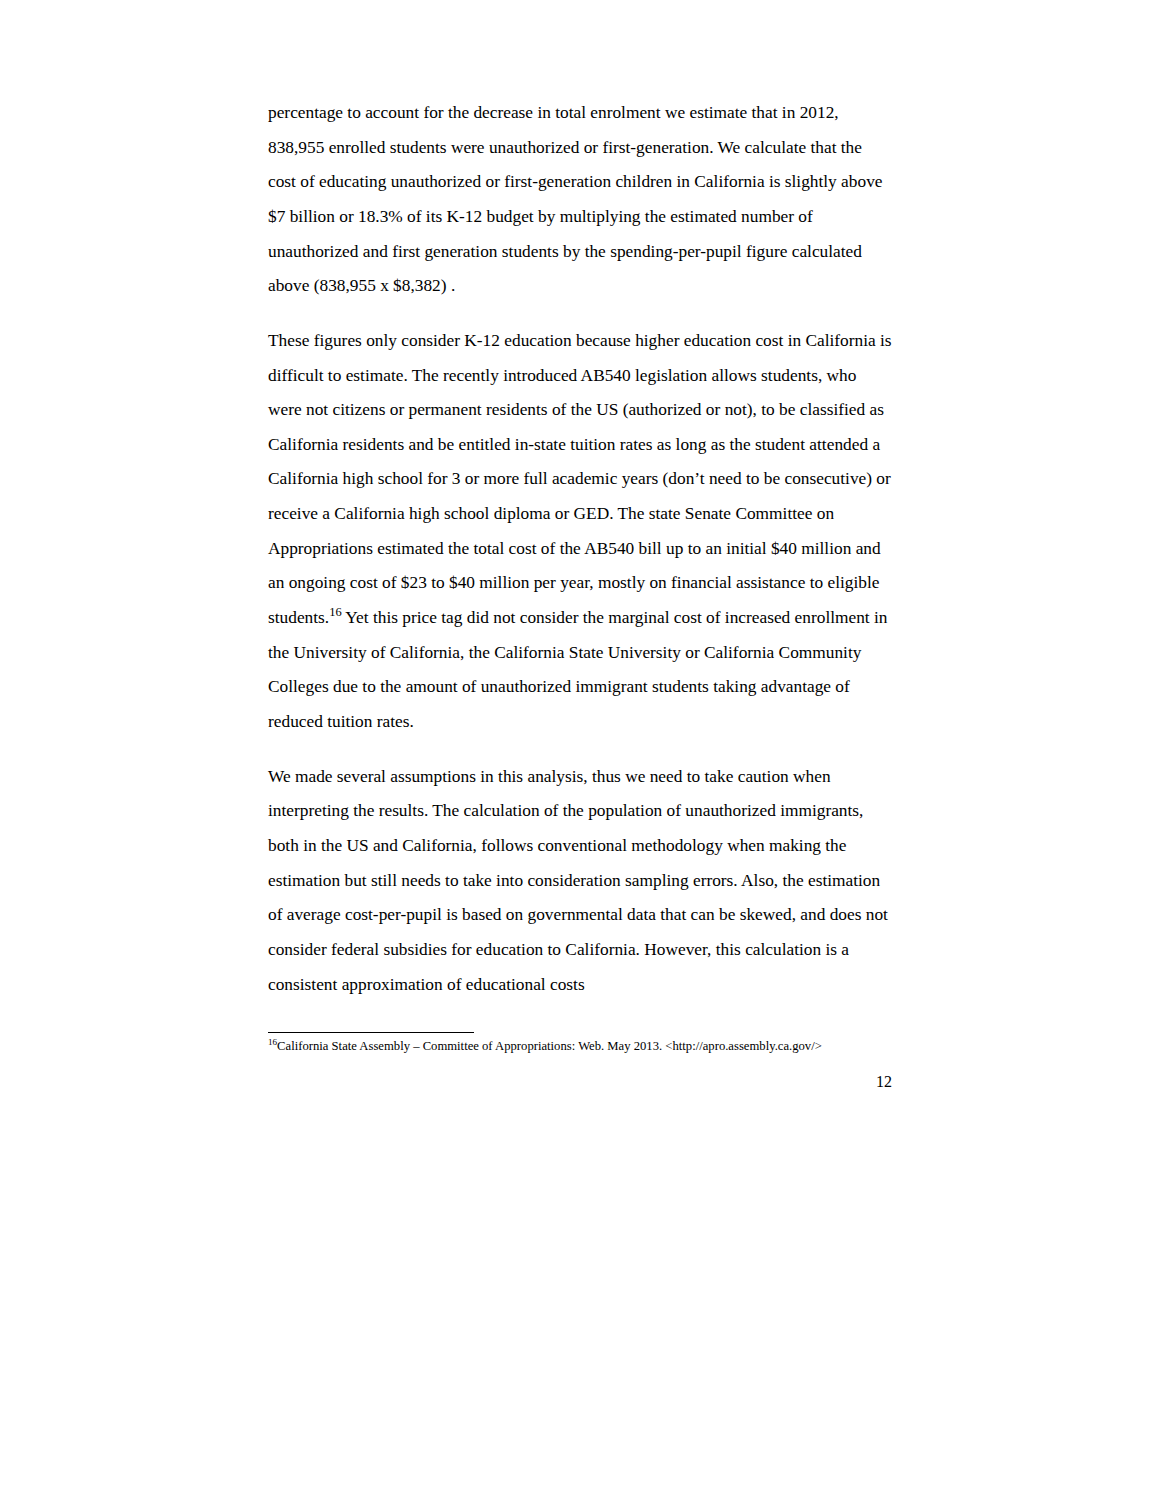percentage to account for the decrease in total enrolment we estimate that in 2012, 838,955 enrolled students were unauthorized or first-generation. We calculate that the cost of educating unauthorized or first-generation children in California is slightly above $7 billion or 18.3% of its K-12 budget by multiplying the estimated number of unauthorized and first generation students by the spending-per-pupil figure calculated above (838,955 x $8,382) .
These figures only consider K-12 education because higher education cost in California is difficult to estimate. The recently introduced AB540 legislation allows students, who were not citizens or permanent residents of the US (authorized or not), to be classified as California residents and be entitled in-state tuition rates as long as the student attended a California high school for 3 or more full academic years (don’t need to be consecutive) or receive a California high school diploma or GED. The state Senate Committee on Appropriations estimated the total cost of the AB540 bill up to an initial $40 million and an ongoing cost of $23 to $40 million per year, mostly on financial assistance to eligible students.16 Yet this price tag did not consider the marginal cost of increased enrollment in the University of California, the California State University or California Community Colleges due to the amount of unauthorized immigrant students taking advantage of reduced tuition rates.
We made several assumptions in this analysis, thus we need to take caution when interpreting the results. The calculation of the population of unauthorized immigrants, both in the US and California, follows conventional methodology when making the estimation but still needs to take into consideration sampling errors. Also, the estimation of average cost-per-pupil is based on governmental data that can be skewed, and does not consider federal subsidies for education to California. However, this calculation is a consistent approximation of educational costs
16California State Assembly – Committee of Appropriations: Web. May 2013. <http://apro.assembly.ca.gov/>
12